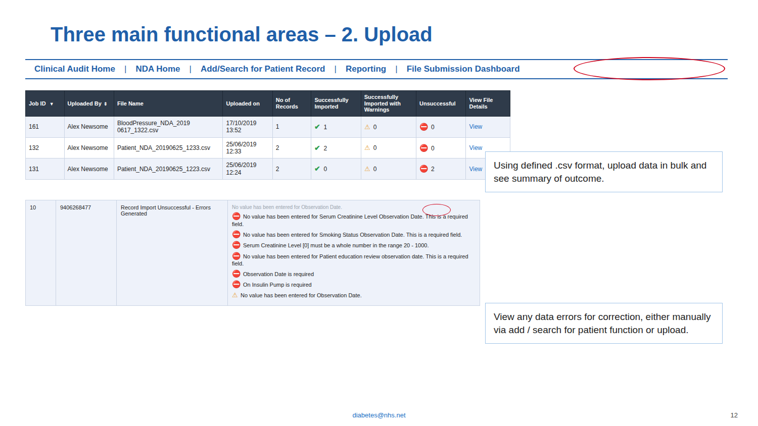Three main functional areas – 2. Upload
Clinical Audit Home| NDA Home| Add/Search for Patient Record| Reporting| File Submission Dashboard
| Job ID ▼ | Uploaded By ⇕ | File Name | Uploaded on | No of Records | Successfully Imported | Successfully Imported with Warnings | Unsuccessful | View File Details |
| --- | --- | --- | --- | --- | --- | --- | --- | --- |
| 161 | Alex Newsome | BloodPressure_NDA_2019 0617_1322.csv | 17/10/2019 13:52 | 1 | ✔ 1 | ⚠ 0 | ⛔ 0 | View |
| 132 | Alex Newsome | Patient_NDA_20190625_1233.csv | 25/06/2019 12:33 | 2 | ✔ 2 | ⚠ 0 | ⛔ 0 | View |
| 131 | Alex Newsome | Patient_NDA_20190625_1223.csv | 25/06/2019 12:24 | 2 | ✔ 0 | ⚠ 0 | ⛔ 2 | View |
Using defined .csv format, upload data in bulk and see summary of outcome.
| 10 | 9406268477 | Record Import Unsuccessful - Errors Generated | No value has been entered for Observation Date. ⛔ No value has been entered for Serum Creatinine Level Observation Date. This is a required field. ⛔ No value has been entered for Smoking Status Observation Date. This is a required field. ⛔ Serum Creatinine Level [0] must be a whole number in the range 20 - 1000. ⛔ No value has been entered for Patient education review observation date. This is a required field. ⛔ Observation Date is required ⛔ On Insulin Pump is required ⚠ No value has been entered for Observation Date. |
View any data errors for correction, either manually via add / search for patient function or upload.
diabetes@nhs.net 12